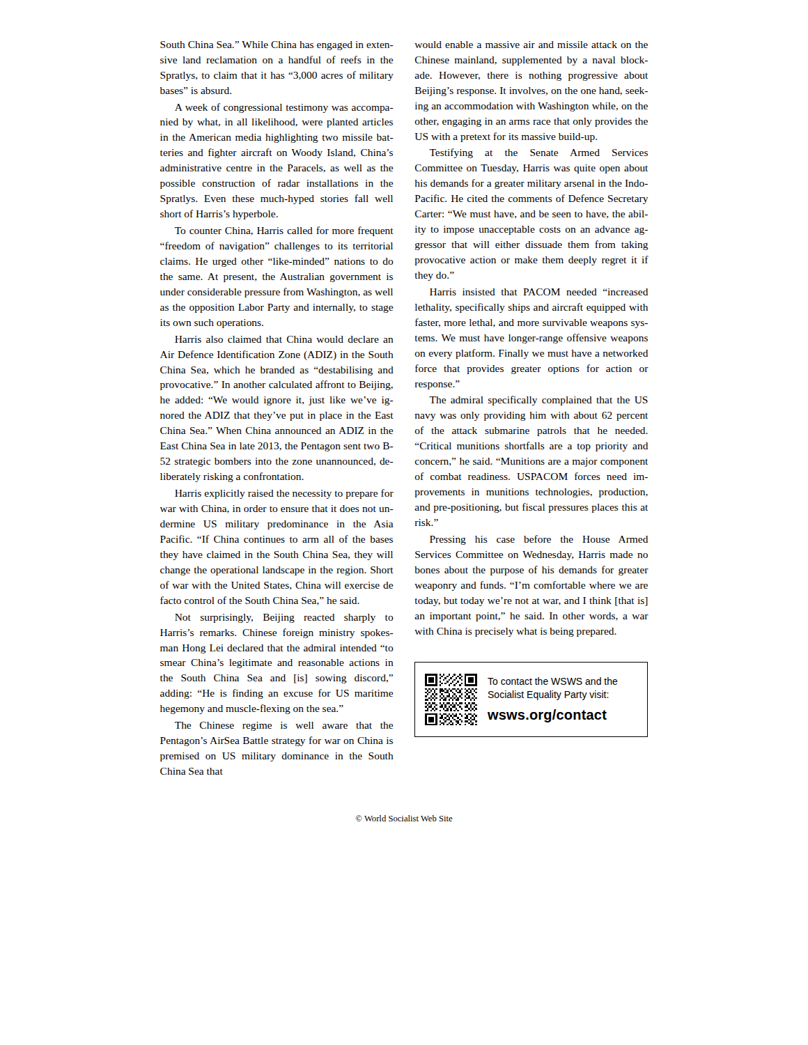South China Sea.” While China has engaged in extensive land reclamation on a handful of reefs in the Spratlys, to claim that it has “3,000 acres of military bases” is absurd.
A week of congressional testimony was accompanied by what, in all likelihood, were planted articles in the American media highlighting two missile batteries and fighter aircraft on Woody Island, China’s administrative centre in the Paracels, as well as the possible construction of radar installations in the Spratlys. Even these much-hyped stories fall well short of Harris’s hyperbole.
To counter China, Harris called for more frequent “freedom of navigation” challenges to its territorial claims. He urged other “like-minded” nations to do the same. At present, the Australian government is under considerable pressure from Washington, as well as the opposition Labor Party and internally, to stage its own such operations.
Harris also claimed that China would declare an Air Defence Identification Zone (ADIZ) in the South China Sea, which he branded as “destabilising and provocative.” In another calculated affront to Beijing, he added: “We would ignore it, just like we’ve ignored the ADIZ that they’ve put in place in the East China Sea.” When China announced an ADIZ in the East China Sea in late 2013, the Pentagon sent two B-52 strategic bombers into the zone unannounced, deliberately risking a confrontation.
Harris explicitly raised the necessity to prepare for war with China, in order to ensure that it does not undermine US military predominance in the Asia Pacific. “If China continues to arm all of the bases they have claimed in the South China Sea, they will change the operational landscape in the region. Short of war with the United States, China will exercise de facto control of the South China Sea,” he said.
Not surprisingly, Beijing reacted sharply to Harris’s remarks. Chinese foreign ministry spokesman Hong Lei declared that the admiral intended “to smear China’s legitimate and reasonable actions in the South China Sea and [is] sowing discord,” adding: “He is finding an excuse for US maritime hegemony and muscle-flexing on the sea.”
The Chinese regime is well aware that the Pentagon’s AirSea Battle strategy for war on China is premised on US military dominance in the South China Sea that
would enable a massive air and missile attack on the Chinese mainland, supplemented by a naval blockade. However, there is nothing progressive about Beijing’s response. It involves, on the one hand, seeking an accommodation with Washington while, on the other, engaging in an arms race that only provides the US with a pretext for its massive build-up.
Testifying at the Senate Armed Services Committee on Tuesday, Harris was quite open about his demands for a greater military arsenal in the Indo-Pacific. He cited the comments of Defence Secretary Carter: “We must have, and be seen to have, the ability to impose unacceptable costs on an advance aggressor that will either dissuade them from taking provocative action or make them deeply regret it if they do.”
Harris insisted that PACOM needed “increased lethality, specifically ships and aircraft equipped with faster, more lethal, and more survivable weapons systems. We must have longer-range offensive weapons on every platform. Finally we must have a networked force that provides greater options for action or response.”
The admiral specifically complained that the US navy was only providing him with about 62 percent of the attack submarine patrols that he needed. “Critical munitions shortfalls are a top priority and concern,” he said. “Munitions are a major component of combat readiness. USPACOM forces need improvements in munitions technologies, production, and pre-positioning, but fiscal pressures places this at risk.”
Pressing his case before the House Armed Services Committee on Wednesday, Harris made no bones about the purpose of his demands for greater weaponry and funds. “I’m comfortable where we are today, but today we’re not at war, and I think [that is] an important point,” he said. In other words, a war with China is precisely what is being prepared.
To contact the WSWS and the
Socialist Equality Party visit: wsws.org/contact
© World Socialist Web Site